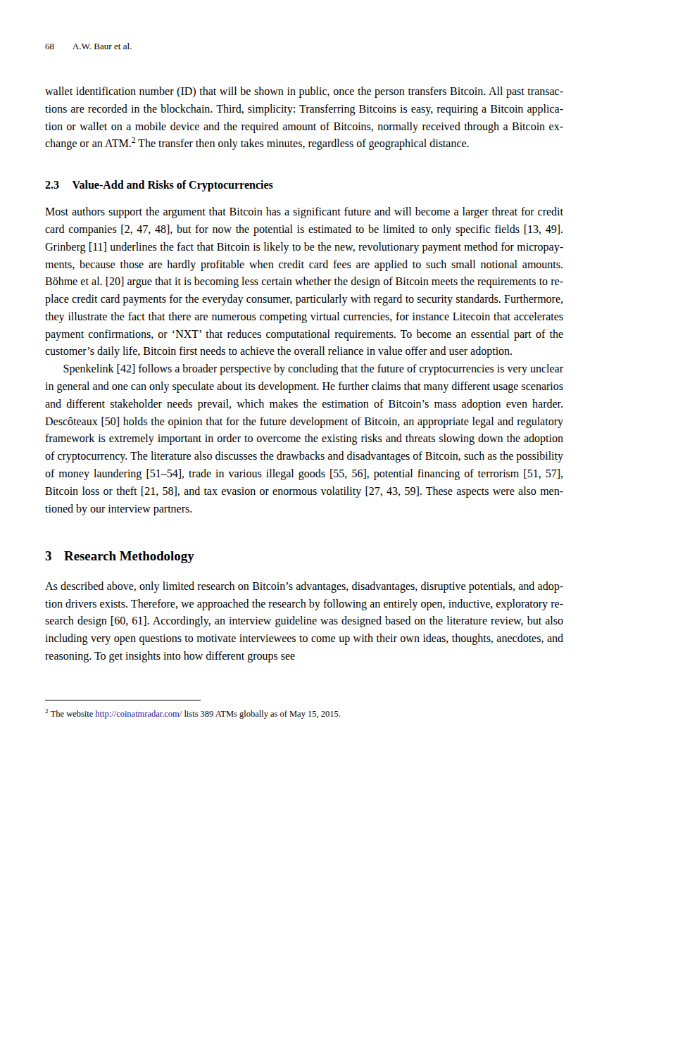68 A.W. Baur et al.
wallet identification number (ID) that will be shown in public, once the person transfers Bitcoin. All past transactions are recorded in the blockchain. Third, simplicity: Transferring Bitcoins is easy, requiring a Bitcoin application or wallet on a mobile device and the required amount of Bitcoins, normally received through a Bitcoin exchange or an ATM.2 The transfer then only takes minutes, regardless of geographical distance.
2.3 Value-Add and Risks of Cryptocurrencies
Most authors support the argument that Bitcoin has a significant future and will become a larger threat for credit card companies [2, 47, 48], but for now the potential is estimated to be limited to only specific fields [13, 49]. Grinberg [11] underlines the fact that Bitcoin is likely to be the new, revolutionary payment method for micropayments, because those are hardly profitable when credit card fees are applied to such small notional amounts. Böhme et al. [20] argue that it is becoming less certain whether the design of Bitcoin meets the requirements to replace credit card payments for the everyday consumer, particularly with regard to security standards. Furthermore, they illustrate the fact that there are numerous competing virtual currencies, for instance Litecoin that accelerates payment confirmations, or ‘NXT’ that reduces computational requirements. To become an essential part of the customer’s daily life, Bitcoin first needs to achieve the overall reliance in value offer and user adoption.
Spenkelink [42] follows a broader perspective by concluding that the future of cryptocurrencies is very unclear in general and one can only speculate about its development. He further claims that many different usage scenarios and different stakeholder needs prevail, which makes the estimation of Bitcoin’s mass adoption even harder. Descôteaux [50] holds the opinion that for the future development of Bitcoin, an appropriate legal and regulatory framework is extremely important in order to overcome the existing risks and threats slowing down the adoption of cryptocurrency. The literature also discusses the drawbacks and disadvantages of Bitcoin, such as the possibility of money laundering [51–54], trade in various illegal goods [55, 56], potential financing of terrorism [51, 57], Bitcoin loss or theft [21, 58], and tax evasion or enormous volatility [27, 43, 59]. These aspects were also mentioned by our interview partners.
3 Research Methodology
As described above, only limited research on Bitcoin’s advantages, disadvantages, disruptive potentials, and adoption drivers exists. Therefore, we approached the research by following an entirely open, inductive, exploratory research design [60, 61]. Accordingly, an interview guideline was designed based on the literature review, but also including very open questions to motivate interviewees to come up with their own ideas, thoughts, anecdotes, and reasoning. To get insights into how different groups see
2The website http://coinatmradar.com/ lists 389 ATMs globally as of May 15, 2015.